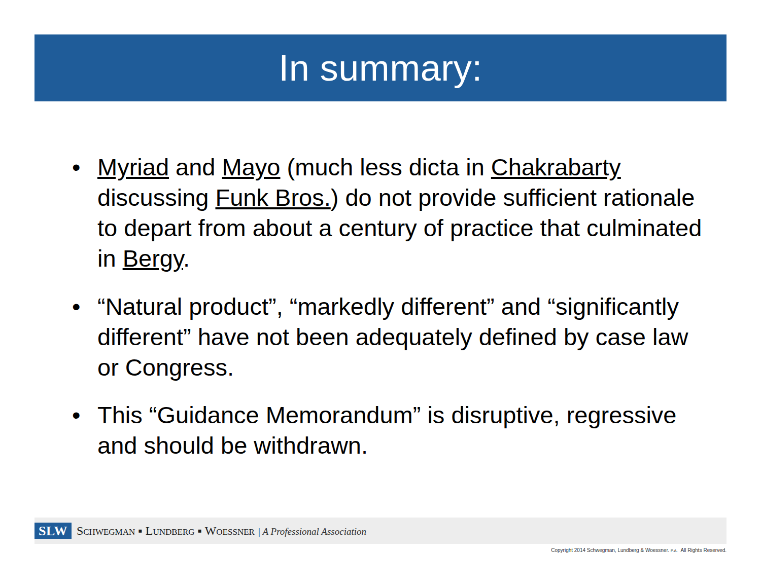In summary:
Myriad and Mayo (much less dicta in Chakrabarty discussing Funk Bros.) do not provide sufficient rationale to depart from about a century of practice that culminated in Bergy.
“Natural product”, “markedly different” and “significantly different” have not been adequately defined by case law or Congress.
This “Guidance Memorandum” is disruptive, regressive and should be withdrawn.
SLW Schwegman ▪ Lundberg ▪ Woessner | A Professional Association
Copyright 2014 Schwegman, Lundberg & Woessner. P.A. All Rights Reserved.